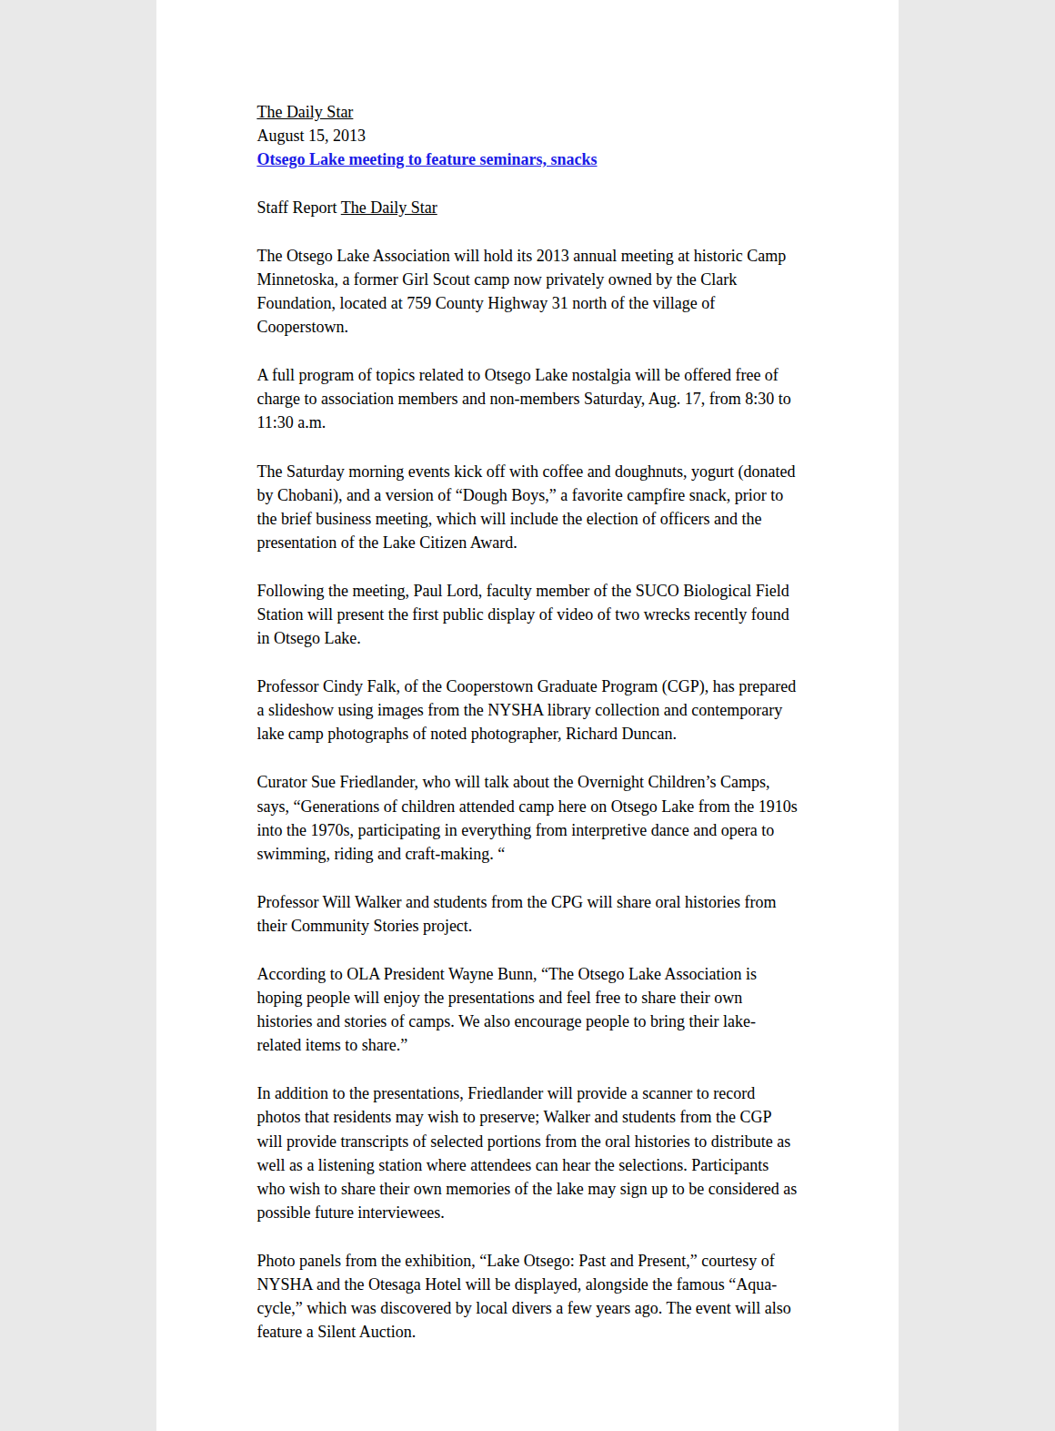The Daily Star
August 15, 2013
Otsego Lake meeting to feature seminars, snacks
Staff Report The Daily Star
The Otsego Lake Association will hold its 2013 annual meeting at historic Camp Minnetoska, a former Girl Scout camp now privately owned by the Clark Foundation, located at 759 County Highway 31 north of the village of Cooperstown.
A full program of topics related to Otsego Lake nostalgia will be offered free of charge to association members and non-members Saturday, Aug. 17, from 8:30 to 11:30 a.m.
The Saturday morning events kick off with coffee and doughnuts, yogurt (donated by Chobani), and a version of “Dough Boys,” a favorite campfire snack, prior to the brief business meeting, which will include the election of officers and the presentation of the Lake Citizen Award.
Following the meeting, Paul Lord, faculty member of the SUCO Biological Field Station will present the first public display of video of two wrecks recently found in Otsego Lake.
Professor Cindy Falk, of the Cooperstown Graduate Program (CGP), has prepared a slideshow using images from the NYSHA library collection and contemporary lake camp photographs of noted photographer, Richard Duncan.
Curator Sue Friedlander, who will talk about the Overnight Children’s Camps, says, “Generations of children attended camp here on Otsego Lake from the 1910s into the 1970s, participating in everything from interpretive dance and opera to swimming, riding and craft-making. “
Professor Will Walker and students from the CPG will share oral histories from their Community Stories project.
According to OLA President Wayne Bunn, “The Otsego Lake Association is hoping people will enjoy the presentations and feel free to share their own histories and stories of camps. We also encourage people to bring their lake-related items to share.”
In addition to the presentations, Friedlander will provide a scanner to record photos that residents may wish to preserve; Walker and students from the CGP will provide transcripts of selected portions from the oral histories to distribute as well as a listening station where attendees can hear the selections. Participants who wish to share their own memories of the lake may sign up to be considered as possible future interviewees.
Photo panels from the exhibition, “Lake Otsego: Past and Present,” courtesy of NYSHA and the Otesaga Hotel will be displayed, alongside the famous “Aqua-cycle,” which was discovered by local divers a few years ago. The event will also feature a Silent Auction.